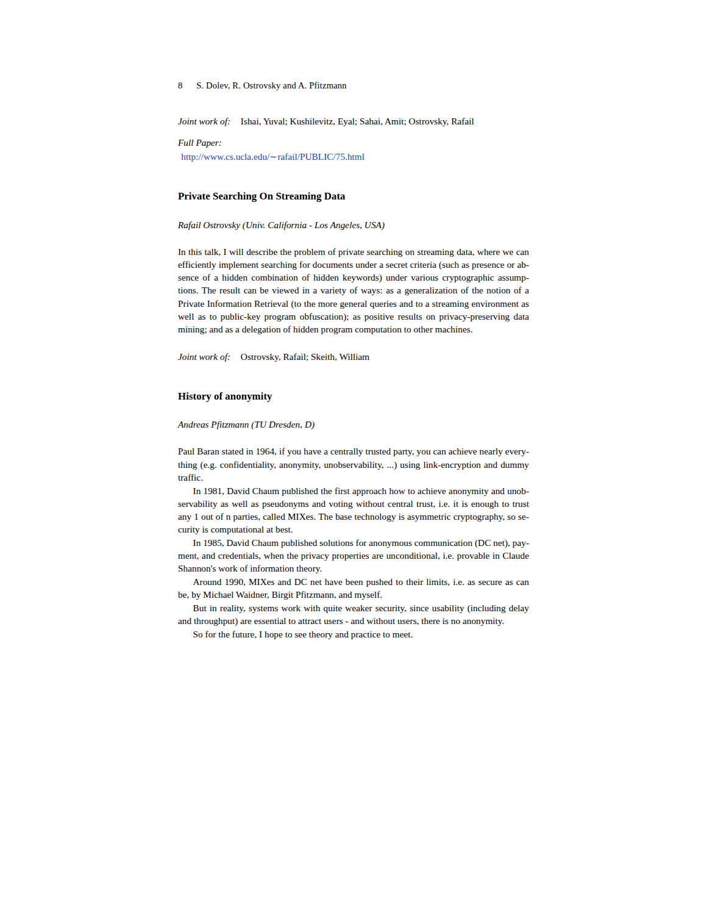8 S. Dolev, R. Ostrovsky and A. Pfitzmann
Joint work of: Ishai, Yuval; Kushilevitz, Eyal; Sahai, Amit; Ostrovsky, Rafail
Full Paper:
http://www.cs.ucla.edu/∼rafail/PUBLIC/75.html
Private Searching On Streaming Data
Rafail Ostrovsky (Univ. California - Los Angeles, USA)
In this talk, I will describe the problem of private searching on streaming data, where we can efficiently implement searching for documents under a secret criteria (such as presence or absence of a hidden combination of hidden keywords) under various cryptographic assumptions. The result can be viewed in a variety of ways: as a generalization of the notion of a Private Information Retrieval (to the more general queries and to a streaming environment as well as to public-key program obfuscation); as positive results on privacy-preserving data mining; and as a delegation of hidden program computation to other machines.
Joint work of: Ostrovsky, Rafail; Skeith, William
History of anonymity
Andreas Pfitzmann (TU Dresden, D)
Paul Baran stated in 1964, if you have a centrally trusted party, you can achieve nearly everything (e.g. confidentiality, anonymity, unobservability, ...) using link-encryption and dummy traffic.
In 1981, David Chaum published the first approach how to achieve anonymity and unobservability as well as pseudonyms and voting without central trust, i.e. it is enough to trust any 1 out of n parties, called MIXes. The base technology is asymmetric cryptography, so security is computational at best.
In 1985, David Chaum published solutions for anonymous communication (DC net), payment, and credentials, when the privacy properties are unconditional, i.e. provable in Claude Shannon's work of information theory.
Around 1990, MIXes and DC net have been pushed to their limits, i.e. as secure as can be, by Michael Waidner, Birgit Pfitzmann, and myself.
But in reality, systems work with quite weaker security, since usability (including delay and throughput) are essential to attract users - and without users, there is no anonymity.
So for the future, I hope to see theory and practice to meet.